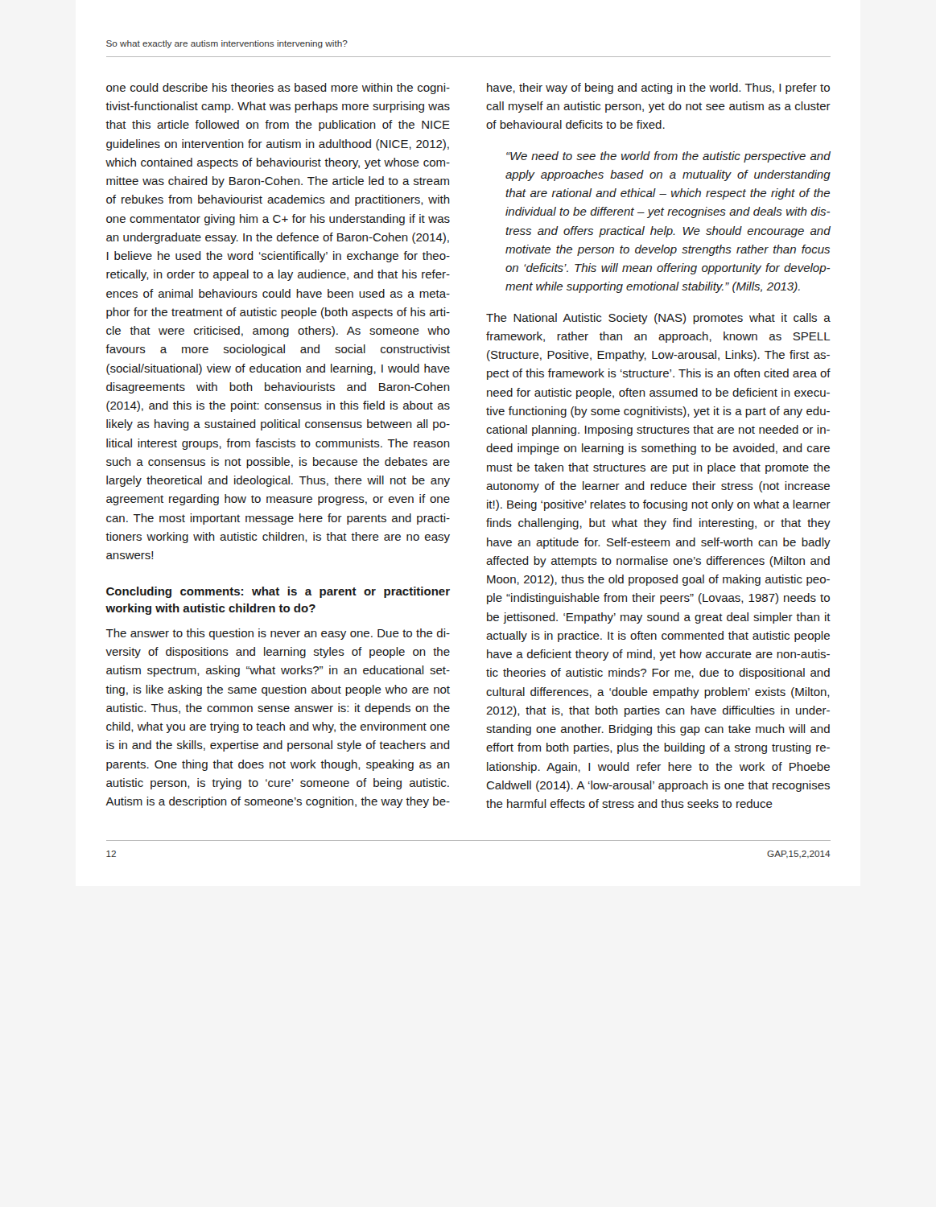So what exactly are autism interventions intervening with?
one could describe his theories as based more within the cognitivist-functionalist camp. What was perhaps more surprising was that this article followed on from the publication of the NICE guidelines on intervention for autism in adulthood (NICE, 2012), which contained aspects of behaviourist theory, yet whose committee was chaired by Baron-Cohen. The article led to a stream of rebukes from behaviourist academics and practitioners, with one commentator giving him a C+ for his understanding if it was an undergraduate essay. In the defence of Baron-Cohen (2014), I believe he used the word ‘scientifically’ in exchange for theoretically, in order to appeal to a lay audience, and that his references of animal behaviours could have been used as a metaphor for the treatment of autistic people (both aspects of his article that were criticised, among others). As someone who favours a more sociological and social constructivist (social/situational) view of education and learning, I would have disagreements with both behaviourists and Baron-Cohen (2014), and this is the point: consensus in this field is about as likely as having a sustained political consensus between all political interest groups, from fascists to communists. The reason such a consensus is not possible, is because the debates are largely theoretical and ideological. Thus, there will not be any agreement regarding how to measure progress, or even if one can. The most important message here for parents and practitioners working with autistic children, is that there are no easy answers!
Concluding comments: what is a parent or practitioner working with autistic children to do?
The answer to this question is never an easy one. Due to the diversity of dispositions and learning styles of people on the autism spectrum, asking “what works?” in an educational setting, is like asking the same question about people who are not autistic. Thus, the common sense answer is: it depends on the child, what you are trying to teach and why, the environment one is in and the skills, expertise and personal style of teachers and parents. One thing that does not work though, speaking as an autistic person, is trying to ‘cure’ someone of being autistic. Autism is a description of someone’s cognition, the way they behave, their way of being and acting in the world. Thus, I prefer to call myself an autistic person, yet do not see autism as a cluster of behavioural deficits to be fixed.
“We need to see the world from the autistic perspective and apply approaches based on a mutuality of understanding that are rational and ethical – which respect the right of the individual to be different – yet recognises and deals with distress and offers practical help. We should encourage and motivate the person to develop strengths rather than focus on ‘deficits’. This will mean offering opportunity for development while supporting emotional stability.” (Mills, 2013).
The National Autistic Society (NAS) promotes what it calls a framework, rather than an approach, known as SPELL (Structure, Positive, Empathy, Low-arousal, Links). The first aspect of this framework is ‘structure’. This is an often cited area of need for autistic people, often assumed to be deficient in executive functioning (by some cognitivists), yet it is a part of any educational planning. Imposing structures that are not needed or indeed impinge on learning is something to be avoided, and care must be taken that structures are put in place that promote the autonomy of the learner and reduce their stress (not increase it!). Being ‘positive’ relates to focusing not only on what a learner finds challenging, but what they find interesting, or that they have an aptitude for. Self-esteem and self-worth can be badly affected by attempts to normalise one’s differences (Milton and Moon, 2012), thus the old proposed goal of making autistic people “indistinguishable from their peers” (Lovaas, 1987) needs to be jettisoned. ‘Empathy’ may sound a great deal simpler than it actually is in practice. It is often commented that autistic people have a deficient theory of mind, yet how accurate are non-autistic theories of autistic minds? For me, due to dispositional and cultural differences, a ‘double empathy problem’ exists (Milton, 2012), that is, that both parties can have difficulties in understanding one another. Bridging this gap can take much will and effort from both parties, plus the building of a strong trusting relationship. Again, I would refer here to the work of Phoebe Caldwell (2014). A ‘low-arousal’ approach is one that recognises the harmful effects of stress and thus seeks to reduce
12 GAP,15,2,2014